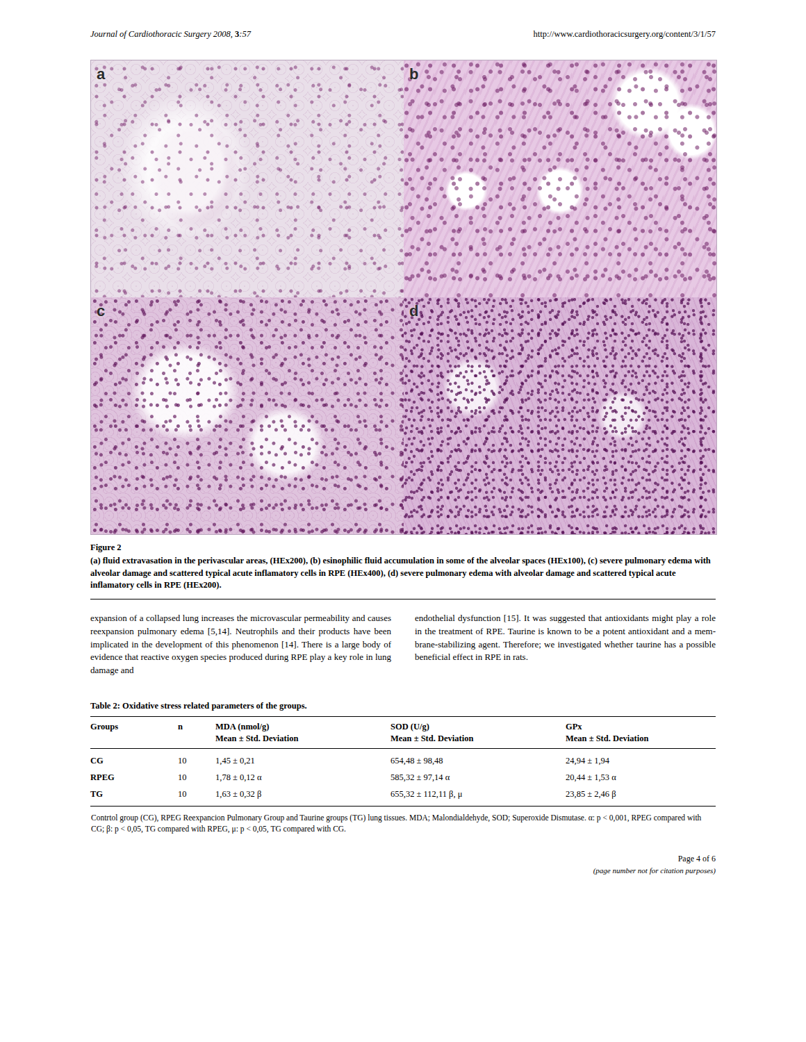Journal of Cardiothoracic Surgery 2008, 3:57
http://www.cardiothoracicsurgery.org/content/3/1/57
a
b
c
d
Figure 2 (a) fluid extravasation in the perivascular areas, (HEx200), (b) esinophilic fluid accumulation in some of the alveolar spaces (HEx100), (c) severe pulmonary edema with alveolar damage and scattered typical acute inflamatory cells in RPE (HEx400), (d) severe pulmonary edema with alveolar damage and scattered typical acute inflamatory cells in RPE (HEx200).
expansion of a collapsed lung increases the microvascular permeability and causes reexpansion pulmonary edema [5,14]. Neutrophils and their products have been implicated in the development of this phenomenon [14]. There is a large body of evidence that reactive oxygen species produced during RPE play a key role in lung damage and
endothelial dysfunction [15]. It was suggested that antioxidants might play a role in the treatment of RPE. Taurine is known to be a potent antioxidant and a membrane-stabilizing agent. Therefore; we investigated whether taurine has a possible beneficial effect in RPE in rats.
Table 2: Oxidative stress related parameters of the groups.
| Groups | n | MDA (nmol/g) Mean ± Std. Deviation | SOD (U/g) Mean ± Std. Deviation | GPx Mean ± Std. Deviation |
| --- | --- | --- | --- | --- |
| CG | 10 | 1,45 ± 0,21 | 654,48 ± 98,48 | 24,94 ± 1,94 |
| RPEG | 10 | 1,78 ± 0,12 α | 585,32 ± 97,14 α | 20,44 ± 1,53 α |
| TG | 10 | 1,63 ± 0,32 β | 655,32 ± 112,11 β , μ | 23,85 ± 2,46 β |
| Contrtol group (CG), RPEG Reexpancion Pulmonary Group and Taurine groups (TG) lung tissues. MDA; Malondialdehyde, SOD; Superoxide Dismutase. α : p < 0,001, RPEG compared with CG; β : p < 0,05, TG compared with RPEG, μ : p < 0,05, TG compared with CG. |
Page 4 of 6 (page number not for citation purposes)